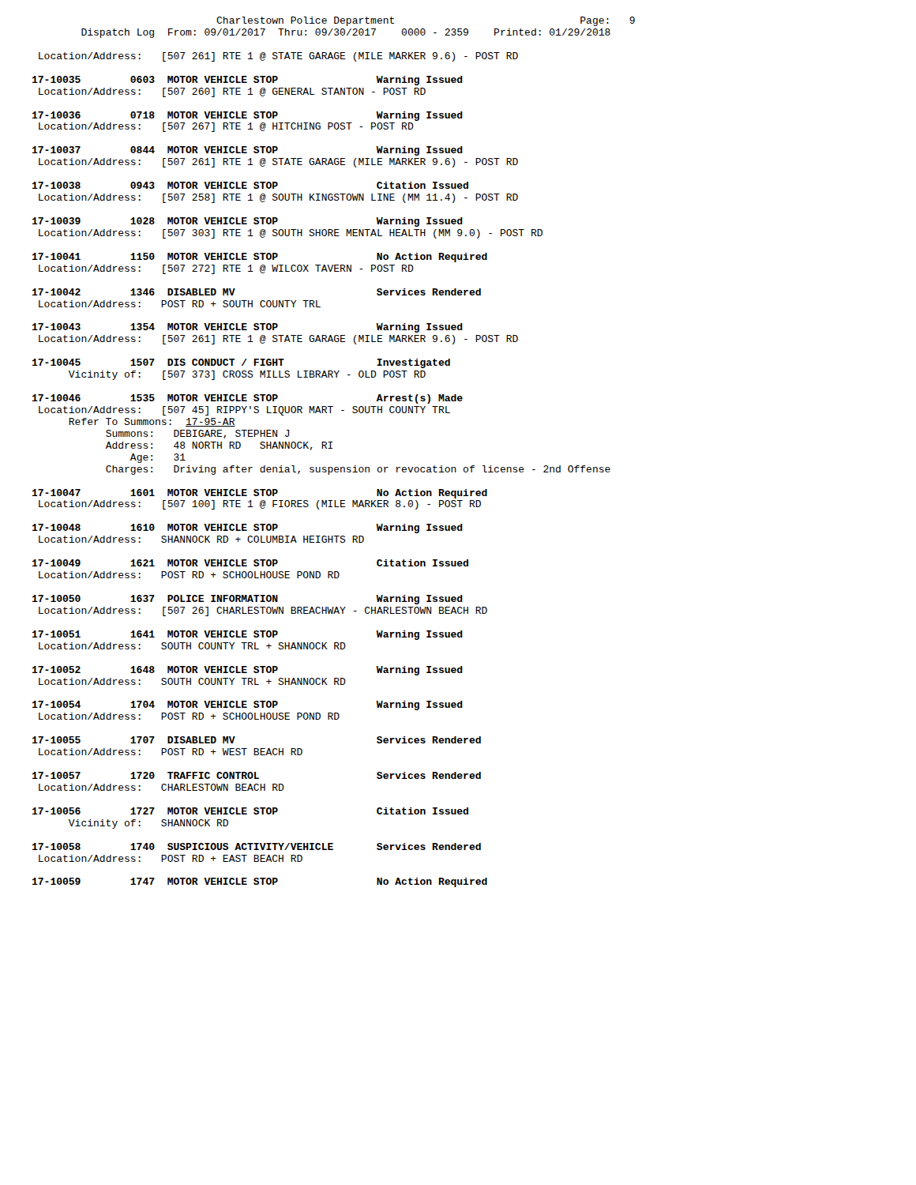Charlestown Police Department                              Page:   9
        Dispatch Log  From: 09/01/2017  Thru: 09/30/2017    0000 - 2359    Printed: 01/29/2018

 Location/Address:   [507 261] RTE 1 @ STATE GARAGE (MILE MARKER 9.6) - POST RD

17-10035        0603  MOTOR VEHICLE STOP                Warning Issued
 Location/Address:   [507 260] RTE 1 @ GENERAL STANTON - POST RD

17-10036        0718  MOTOR VEHICLE STOP                Warning Issued
 Location/Address:   [507 267] RTE 1 @ HITCHING POST - POST RD

17-10037        0844  MOTOR VEHICLE STOP                Warning Issued
 Location/Address:   [507 261] RTE 1 @ STATE GARAGE (MILE MARKER 9.6) - POST RD

17-10038        0943  MOTOR VEHICLE STOP                Citation Issued
 Location/Address:   [507 258] RTE 1 @ SOUTH KINGSTOWN LINE (MM 11.4) - POST RD

17-10039        1028  MOTOR VEHICLE STOP                Warning Issued
 Location/Address:   [507 303] RTE 1 @ SOUTH SHORE MENTAL HEALTH (MM 9.0) - POST RD

17-10041        1150  MOTOR VEHICLE STOP                No Action Required
 Location/Address:   [507 272] RTE 1 @ WILCOX TAVERN - POST RD

17-10042        1346  DISABLED MV                       Services Rendered
 Location/Address:   POST RD + SOUTH COUNTY TRL

17-10043        1354  MOTOR VEHICLE STOP                Warning Issued
 Location/Address:   [507 261] RTE 1 @ STATE GARAGE (MILE MARKER 9.6) - POST RD

17-10045        1507  DIS CONDUCT / FIGHT               Investigated
      Vicinity of:   [507 373] CROSS MILLS LIBRARY - OLD POST RD

17-10046        1535  MOTOR VEHICLE STOP                Arrest(s) Made
 Location/Address:   [507 45] RIPPY'S LIQUOR MART - SOUTH COUNTY TRL
      Refer To Summons:  17-95-AR
            Summons:   DEBIGARE, STEPHEN J
            Address:   48 NORTH RD   SHANNOCK, RI
                Age:   31
            Charges:   Driving after denial, suspension or revocation of license - 2nd Offense

17-10047        1601  MOTOR VEHICLE STOP                No Action Required
 Location/Address:   [507 100] RTE 1 @ FIORES (MILE MARKER 8.0) - POST RD

17-10048        1610  MOTOR VEHICLE STOP                Warning Issued
 Location/Address:   SHANNOCK RD + COLUMBIA HEIGHTS RD

17-10049        1621  MOTOR VEHICLE STOP                Citation Issued
 Location/Address:   POST RD + SCHOOLHOUSE POND RD

17-10050        1637  POLICE INFORMATION                Warning Issued
 Location/Address:   [507 26] CHARLESTOWN BREACHWAY - CHARLESTOWN BEACH RD

17-10051        1641  MOTOR VEHICLE STOP                Warning Issued
 Location/Address:   SOUTH COUNTY TRL + SHANNOCK RD

17-10052        1648  MOTOR VEHICLE STOP                Warning Issued
 Location/Address:   SOUTH COUNTY TRL + SHANNOCK RD

17-10054        1704  MOTOR VEHICLE STOP                Warning Issued
 Location/Address:   POST RD + SCHOOLHOUSE POND RD

17-10055        1707  DISABLED MV                       Services Rendered
 Location/Address:   POST RD + WEST BEACH RD

17-10057        1720  TRAFFIC CONTROL                   Services Rendered
 Location/Address:   CHARLESTOWN BEACH RD

17-10056        1727  MOTOR VEHICLE STOP                Citation Issued
      Vicinity of:   SHANNOCK RD

17-10058        1740  SUSPICIOUS ACTIVITY/VEHICLE       Services Rendered
 Location/Address:   POST RD + EAST BEACH RD

17-10059        1747  MOTOR VEHICLE STOP                No Action Required